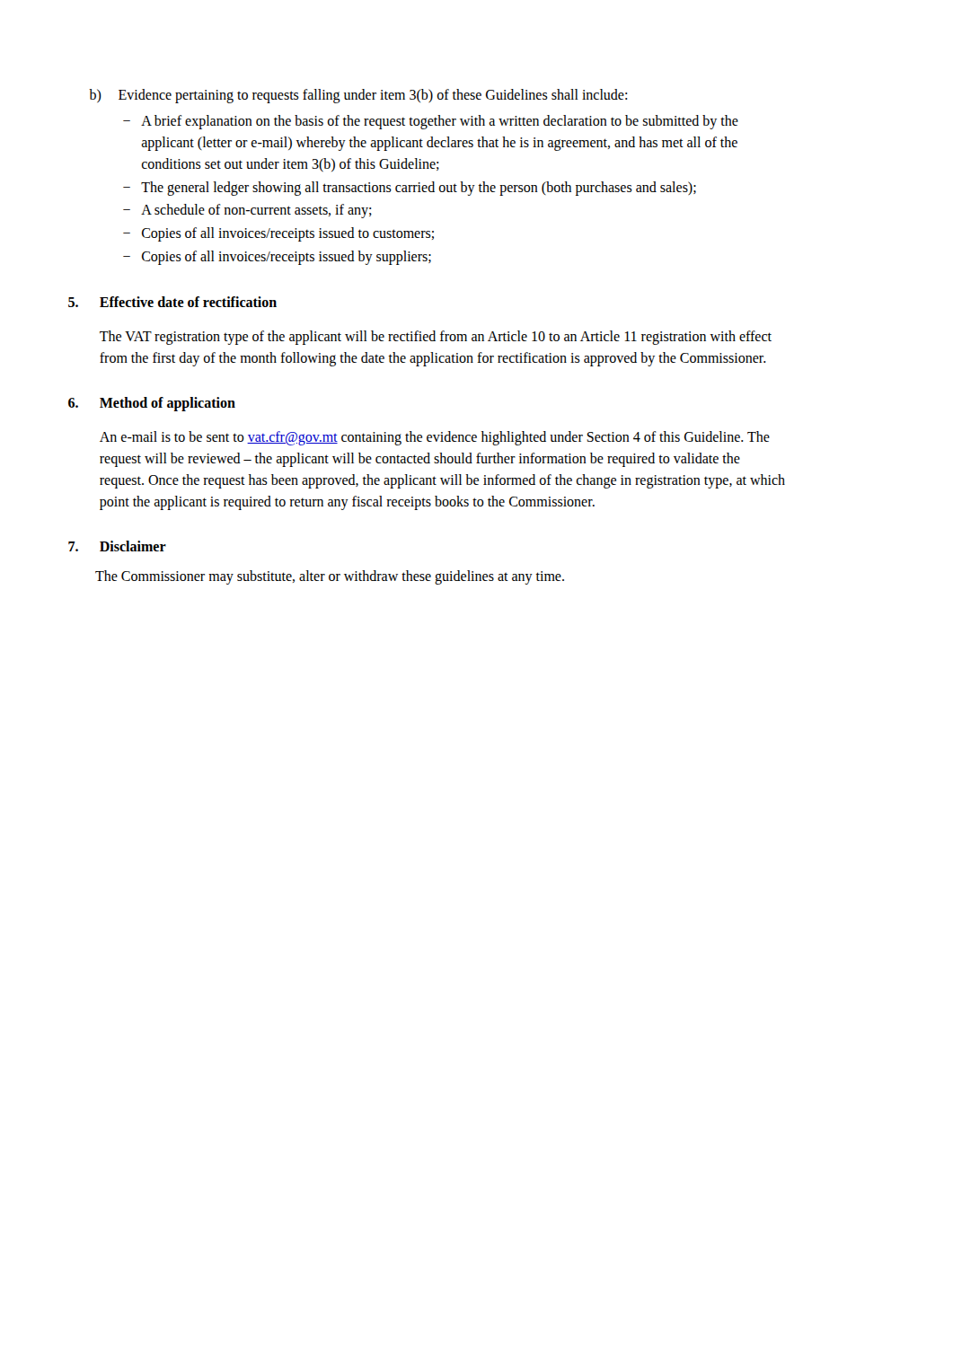b)
Evidence pertaining to requests falling under item 3(b) of these Guidelines shall include:
A brief explanation on the basis of the request together with a written declaration to be submitted by the applicant (letter or e-mail) whereby the applicant declares that he is in agreement, and has met all of the conditions set out under item 3(b) of this Guideline;
The general ledger showing all transactions carried out by the person (both purchases and sales);
A schedule of non-current assets, if any;
Copies of all invoices/receipts issued to customers;
Copies of all invoices/receipts issued by suppliers;
5. Effective date of rectification
The VAT registration type of the applicant will be rectified from an Article 10 to an Article 11 registration with effect from the first day of the month following the date the application for rectification is approved by the Commissioner.
6. Method of application
An e-mail is to be sent to vat.cfr@gov.mt containing the evidence highlighted under Section 4 of this Guideline. The request will be reviewed – the applicant will be contacted should further information be required to validate the request. Once the request has been approved, the applicant will be informed of the change in registration type, at which point the applicant is required to return any fiscal receipts books to the Commissioner.
7. Disclaimer
The Commissioner may substitute, alter or withdraw these guidelines at any time.